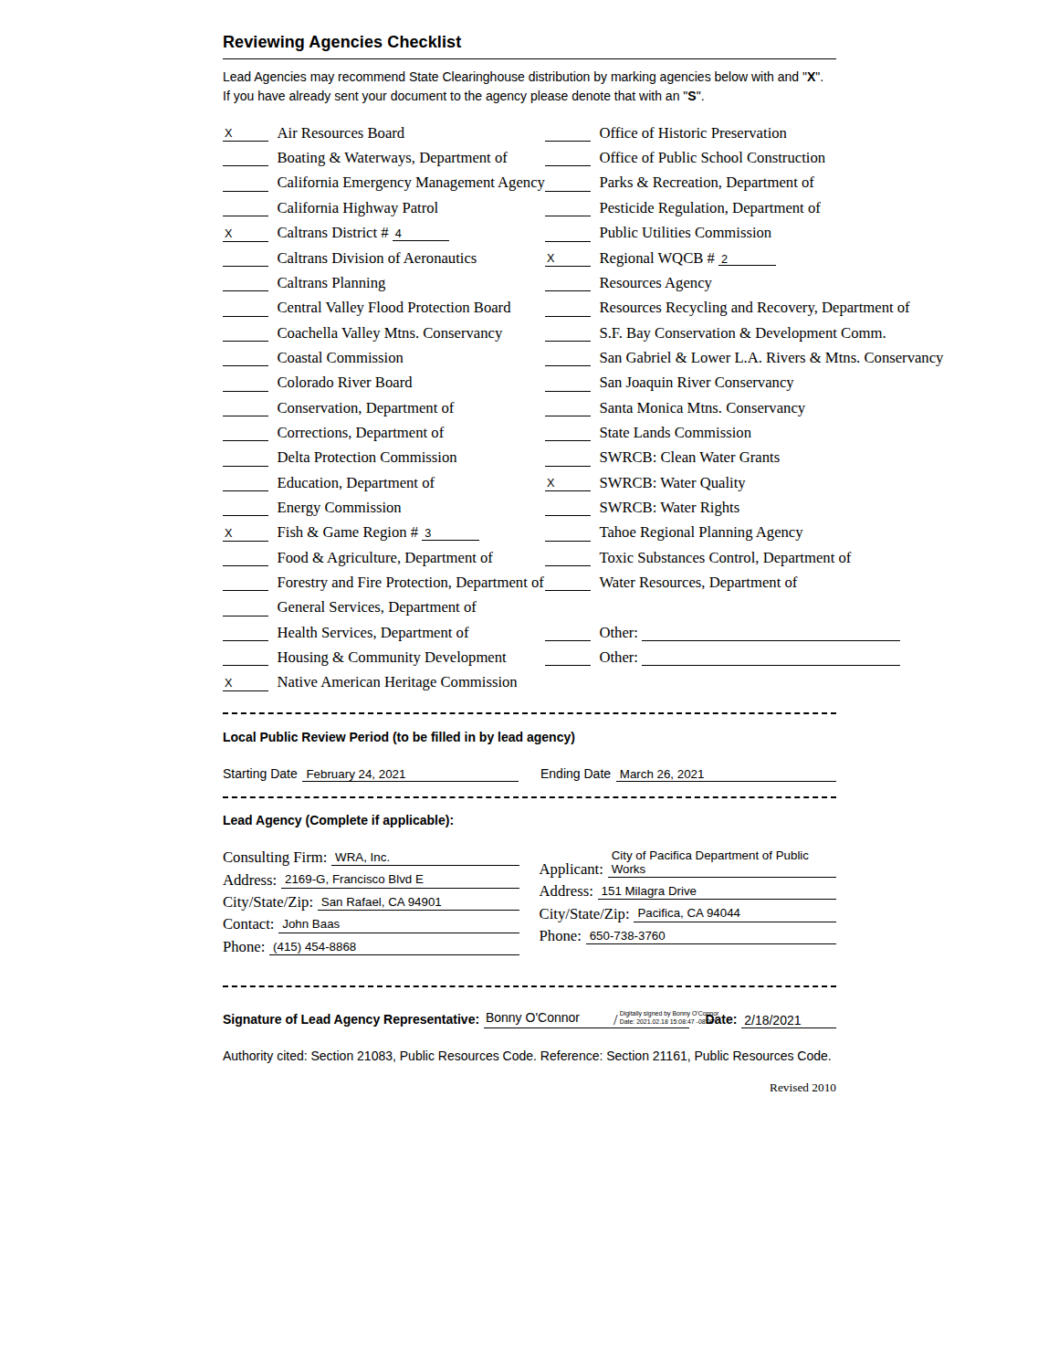Reviewing Agencies Checklist
Lead Agencies may recommend State Clearinghouse distribution by marking agencies below with and "X".
If you have already sent your document to the agency please denote that with an "S".
| X Air Resources Board Boating & Waterways, Department of California Emergency Management Agency California Highway Patrol X Caltrans District # 4 Caltrans Division of Aeronautics Caltrans Planning Central Valley Flood Protection Board Coachella Valley Mtns. Conservancy Coastal Commission Colorado River Board Conservation, Department of Corrections, Department of Delta Protection Commission Education, Department of Energy Commission X Fish & Game Region # 3 Food & Agriculture, Department of Forestry and Fire Protection, Department of General Services, Department of Health Services, Department of Housing & Community Development X Native American Heritage Commission | Office of Historic Preservation Office of Public School Construction Parks & Recreation, Department of Pesticide Regulation, Department of Public Utilities Commission X Regional WQCB # 2 Resources Agency Resources Recycling and Recovery, Department of S.F. Bay Conservation & Development Comm. San Gabriel & Lower L.A. Rivers & Mtns. Conservancy San Joaquin River Conservancy Santa Monica Mtns. Conservancy State Lands Commission SWRCB: Clean Water Grants X SWRCB: Water Quality SWRCB: Water Rights Tahoe Regional Planning Agency Toxic Substances Control, Department of Water Resources, Department of Other: Other: |
Local Public Review Period (to be filled in by lead agency)
Starting Date February 24, 2021
Ending Date March 26, 2021
Lead Agency (Complete if applicable):
Consulting Firm: WRA, Inc.
Address: 2169-G, Francisco Blvd E
City/State/Zip: San Rafael, CA 94901
Contact: John Baas
Phone:(415) 454-8868
Applicant: City of Pacifica Department of Public Works
Address: 151 Milagra Drive
City/State/Zip: Pacifica, CA 94044
Phone: 650-738-3760
Signature of Lead Agency Representative: Bonny O'Connor / Digitally signed by Bonny O'Connor
Date: 2021.02.18 15:08:47 -08'00' Date: 2/18/2021
Authority cited: Section 21083, Public Resources Code. Reference: Section 21161, Public Resources Code.
Revised 2010